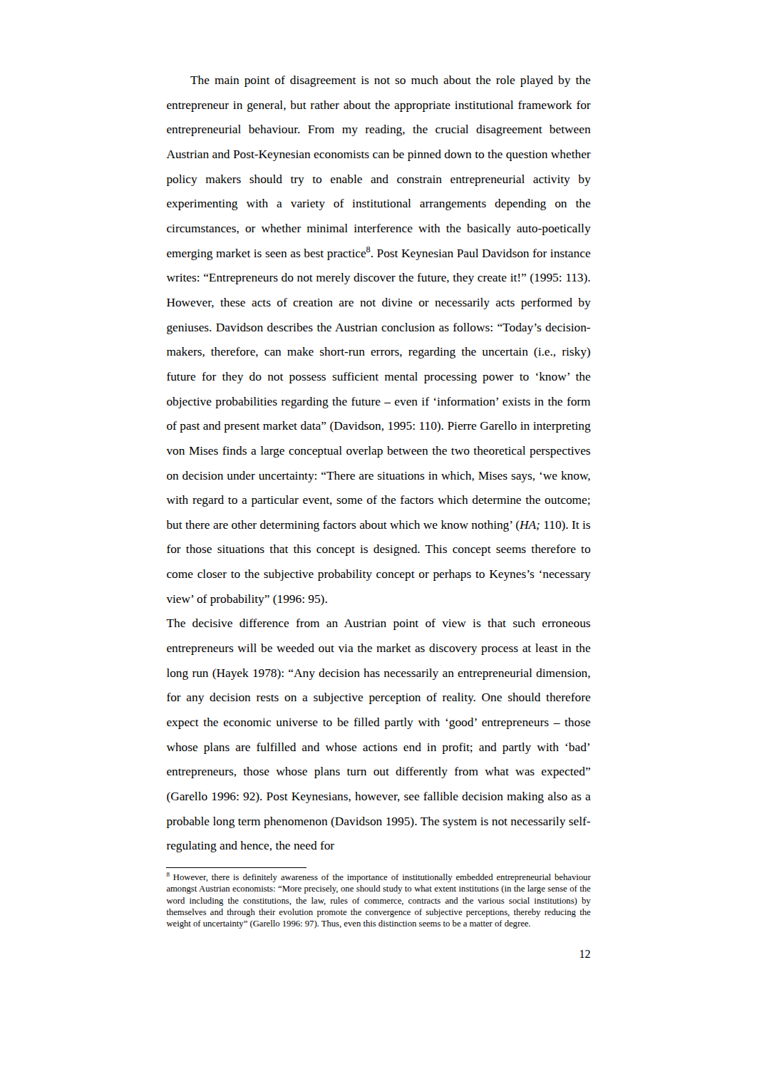The main point of disagreement is not so much about the role played by the entrepreneur in general, but rather about the appropriate institutional framework for entrepreneurial behaviour. From my reading, the crucial disagreement between Austrian and Post-Keynesian economists can be pinned down to the question whether policy makers should try to enable and constrain entrepreneurial activity by experimenting with a variety of institutional arrangements depending on the circumstances, or whether minimal interference with the basically auto-poetically emerging market is seen as best practice8. Post Keynesian Paul Davidson for instance writes: “Entrepreneurs do not merely discover the future, they create it!” (1995: 113). However, these acts of creation are not divine or necessarily acts performed by geniuses. Davidson describes the Austrian conclusion as follows: “Today’s decision-makers, therefore, can make short-run errors, regarding the uncertain (i.e., risky) future for they do not possess sufficient mental processing power to ‘know’ the objective probabilities regarding the future – even if ‘information’ exists in the form of past and present market data” (Davidson, 1995: 110). Pierre Garello in interpreting von Mises finds a large conceptual overlap between the two theoretical perspectives on decision under uncertainty: “There are situations in which, Mises says, ‘we know, with regard to a particular event, some of the factors which determine the outcome; but there are other determining factors about which we know nothing’ (HA; 110). It is for those situations that this concept is designed. This concept seems therefore to come closer to the subjective probability concept or perhaps to Keynes’s ‘necessary view’ of probability” (1996: 95).
The decisive difference from an Austrian point of view is that such erroneous entrepreneurs will be weeded out via the market as discovery process at least in the long run (Hayek 1978): “Any decision has necessarily an entrepreneurial dimension, for any decision rests on a subjective perception of reality. One should therefore expect the economic universe to be filled partly with ‘good’ entrepreneurs – those whose plans are fulfilled and whose actions end in profit; and partly with ‘bad’ entrepreneurs, those whose plans turn out differently from what was expected” (Garello 1996: 92). Post Keynesians, however, see fallible decision making also as a probable long term phenomenon (Davidson 1995). The system is not necessarily self-regulating and hence, the need for
8 However, there is definitely awareness of the importance of institutionally embedded entrepreneurial behaviour amongst Austrian economists: “More precisely, one should study to what extent institutions (in the large sense of the word including the constitutions, the law, rules of commerce, contracts and the various social institutions) by themselves and through their evolution promote the convergence of subjective perceptions, thereby reducing the weight of uncertainty” (Garello 1996: 97). Thus, even this distinction seems to be a matter of degree.
12